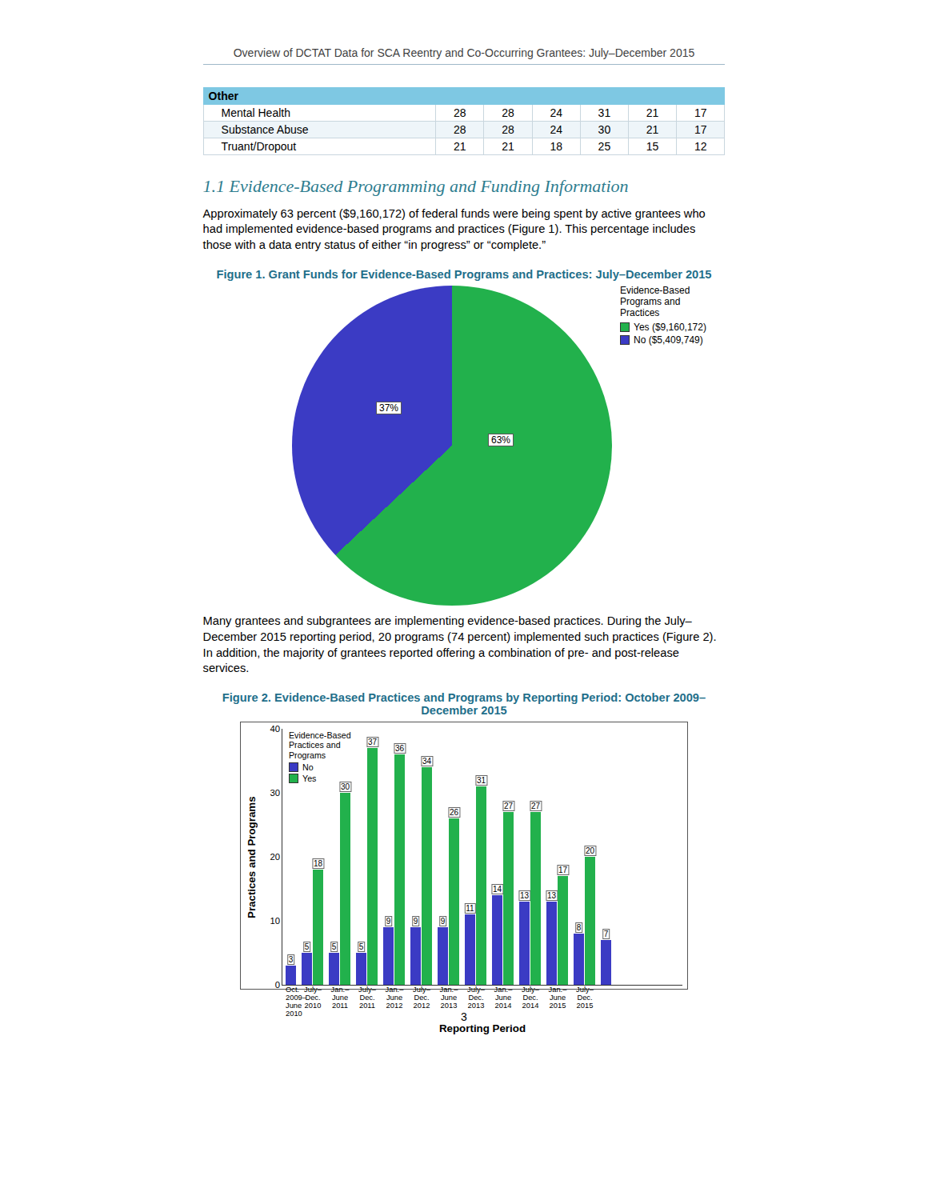Overview of DCTAT Data for SCA Reentry and Co-Occurring Grantees: July–December 2015
| Other |
| Mental Health | 28 | 28 | 24 | 31 | 21 | 17 |
| Substance Abuse | 28 | 28 | 24 | 30 | 21 | 17 |
| Truant/Dropout | 21 | 21 | 18 | 25 | 15 | 12 |
1.1 Evidence-Based Programming and Funding Information
Approximately 63 percent ($9,160,172) of federal funds were being spent by active grantees who had implemented evidence-based programs and practices (Figure 1). This percentage includes those with a data entry status of either “in progress” or “complete.”
Figure 1. Grant Funds for Evidence-Based Programs and Practices: July–December 2015
63%
37%
Evidence-Based
Programs and
Practices
Yes ($9,160,172)
No ($5,409,749)
Many grantees and subgrantees are implementing evidence-based practices. During the July–December 2015 reporting period, 20 programs (74 percent) implemented such practices (Figure 2). In addition, the majority of grantees reported offering a combination of pre- and post-release services.
Figure 2. Evidence-Based Practices and Programs by Reporting Period: October 2009–December 2015
Evidence-Based
Practices and
Programs
No
Yes
Practices and Programs
40 30 20 10 0
3
5
18
5
30
5
37
9
36
9
34
9
26
11
31
14
27
13
27
13
17
8
20
7
Oct.
2009–
June
2010
July–
Dec.
2010
Jan.–
June
2011
July–
Dec.
2011
Jan.–
June
2012
July–
Dec.
2012
Jan.–
June
2013
July–
Dec.
2013
Jan.–
June
2014
July–
Dec.
2014
Jan.–
June
2015
July–
Dec.
2015
Reporting Period
3